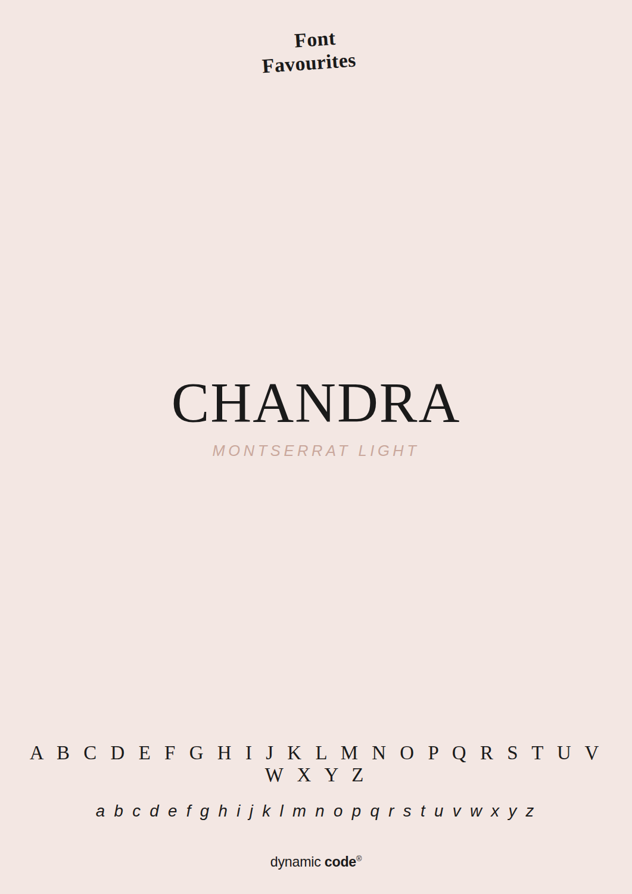Font Favourites
Chandra
Montserrat Light
A B C D E F G H I J K L M N O P Q R S T U V W X Y Z
a b c d e f g h i j k l m n o p q r s t u v w x y z
dynamic code®